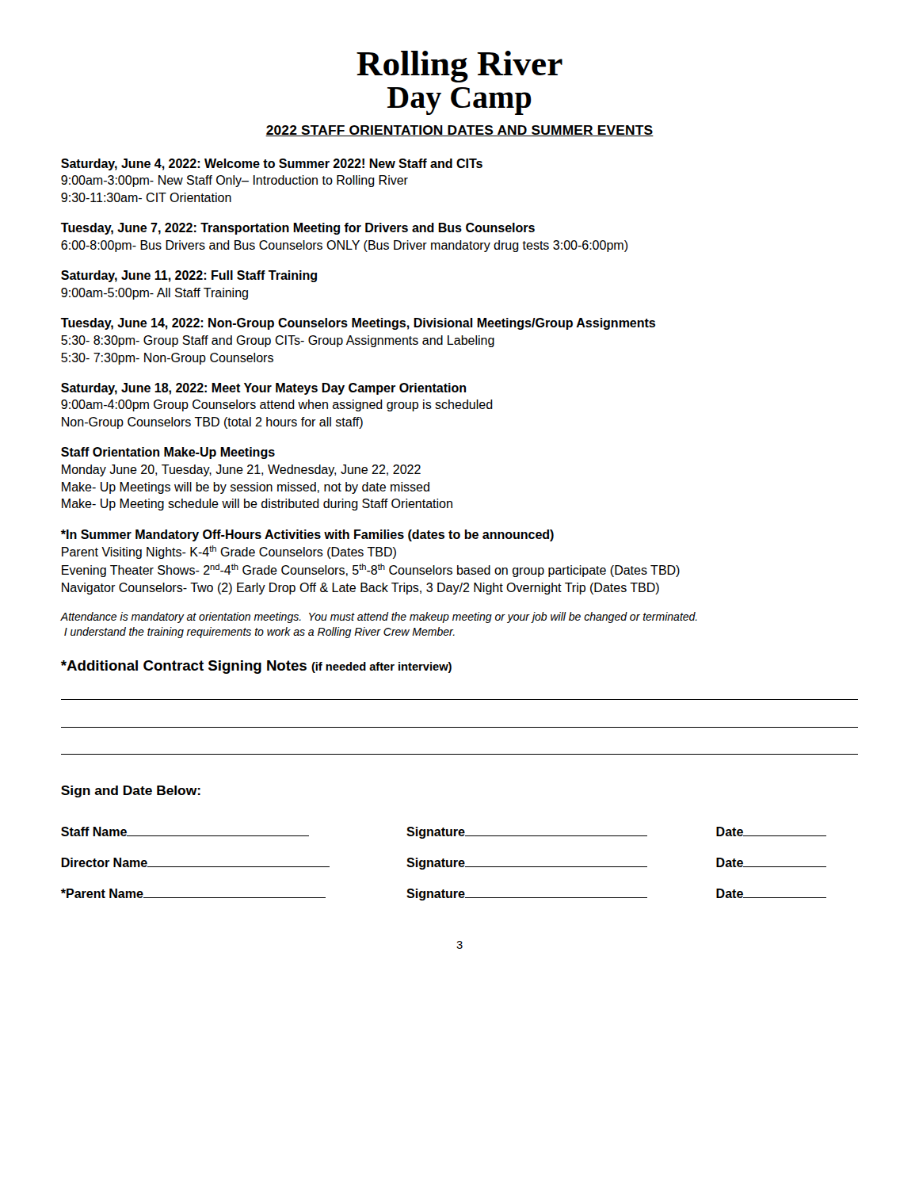Rolling River
Day Camp
2022 STAFF ORIENTATION DATES AND SUMMER EVENTS
Saturday, June 4, 2022: Welcome to Summer 2022! New Staff and CITs
9:00am-3:00pm- New Staff Only– Introduction to Rolling River
9:30-11:30am- CIT Orientation
Tuesday, June 7, 2022: Transportation Meeting for Drivers and Bus Counselors
6:00-8:00pm- Bus Drivers and Bus Counselors ONLY (Bus Driver mandatory drug tests 3:00-6:00pm)
Saturday, June 11, 2022: Full Staff Training
9:00am-5:00pm- All Staff Training
Tuesday, June 14, 2022: Non-Group Counselors Meetings, Divisional Meetings/Group Assignments
5:30- 8:30pm- Group Staff and Group CITs- Group Assignments and Labeling
5:30- 7:30pm- Non-Group Counselors
Saturday, June 18, 2022: Meet Your Mateys Day Camper Orientation
9:00am-4:00pm Group Counselors attend when assigned group is scheduled
Non-Group Counselors TBD (total 2 hours for all staff)
Staff Orientation Make-Up Meetings
Monday June 20, Tuesday, June 21, Wednesday, June 22, 2022
Make- Up Meetings will be by session missed, not by date missed
Make- Up Meeting schedule will be distributed during Staff Orientation
*In Summer Mandatory Off-Hours Activities with Families (dates to be announced)
Parent Visiting Nights- K-4th Grade Counselors (Dates TBD)
Evening Theater Shows- 2nd-4th Grade Counselors, 5th-8th Counselors based on group participate (Dates TBD)
Navigator Counselors- Two (2) Early Drop Off & Late Back Trips, 3 Day/2 Night Overnight Trip (Dates TBD)
Attendance is mandatory at orientation meetings. You must attend the makeup meeting or your job will be changed or terminated.
I understand the training requirements to work as a Rolling River Crew Member.
*Additional Contract Signing Notes (if needed after interview)
Sign and Date Below:
| Staff Name | Signature | Date |
| Director Name | Signature | Date |
| *Parent Name | Signature | Date |
3